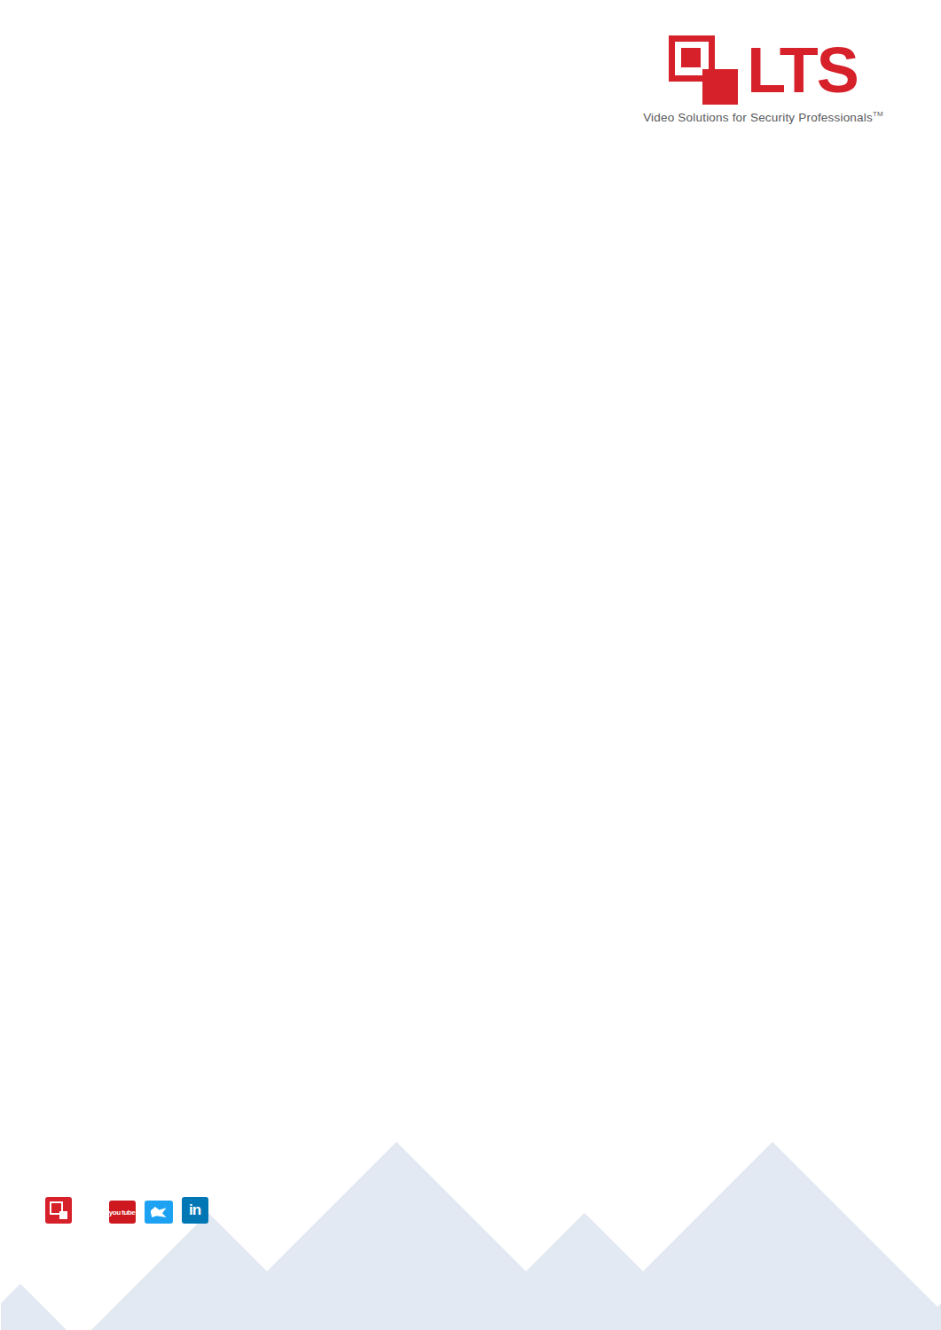LTS
Video Solutions for Security ProfessionalsTM
f
You Tube
in